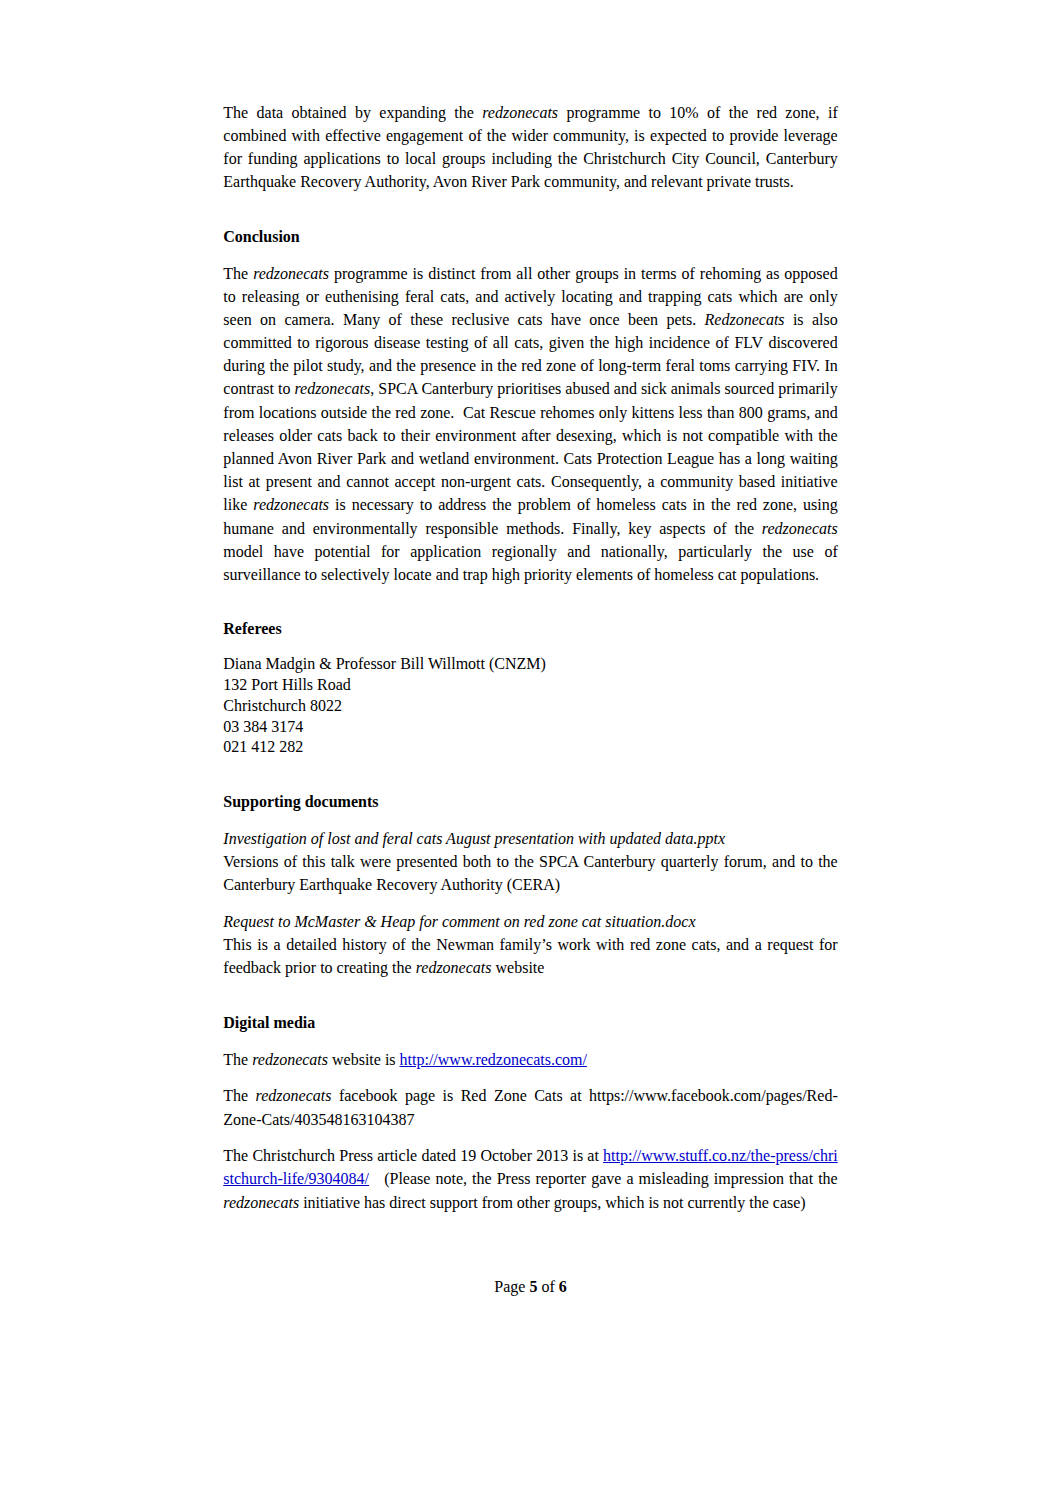The data obtained by expanding the redzonecats programme to 10% of the red zone, if combined with effective engagement of the wider community, is expected to provide leverage for funding applications to local groups including the Christchurch City Council, Canterbury Earthquake Recovery Authority, Avon River Park community, and relevant private trusts.
Conclusion
The redzonecats programme is distinct from all other groups in terms of rehoming as opposed to releasing or euthenising feral cats, and actively locating and trapping cats which are only seen on camera. Many of these reclusive cats have once been pets. Redzonecats is also committed to rigorous disease testing of all cats, given the high incidence of FLV discovered during the pilot study, and the presence in the red zone of long-term feral toms carrying FIV. In contrast to redzonecats, SPCA Canterbury prioritises abused and sick animals sourced primarily from locations outside the red zone. Cat Rescue rehomes only kittens less than 800 grams, and releases older cats back to their environment after desexing, which is not compatible with the planned Avon River Park and wetland environment. Cats Protection League has a long waiting list at present and cannot accept non-urgent cats. Consequently, a community based initiative like redzonecats is necessary to address the problem of homeless cats in the red zone, using humane and environmentally responsible methods. Finally, key aspects of the redzonecats model have potential for application regionally and nationally, particularly the use of surveillance to selectively locate and trap high priority elements of homeless cat populations.
Referees
Diana Madgin & Professor Bill Willmott (CNZM)
132 Port Hills Road
Christchurch 8022
03 384 3174
021 412 282
Supporting documents
Investigation of lost and feral cats August presentation with updated data.pptx
Versions of this talk were presented both to the SPCA Canterbury quarterly forum, and to the Canterbury Earthquake Recovery Authority (CERA)
Request to McMaster & Heap for comment on red zone cat situation.docx
This is a detailed history of the Newman family’s work with red zone cats, and a request for feedback prior to creating the redzonecats website
Digital media
The redzonecats website is http://www.redzonecats.com/
The redzonecats facebook page is Red Zone Cats at https://www.facebook.com/pages/Red-Zone-Cats/403548163104387
The Christchurch Press article dated 19 October 2013 is at http://www.stuff.co.nz/the-press/christchurch-life/9304084/ (Please note, the Press reporter gave a misleading impression that the redzonecats initiative has direct support from other groups, which is not currently the case)
Page 5 of 6